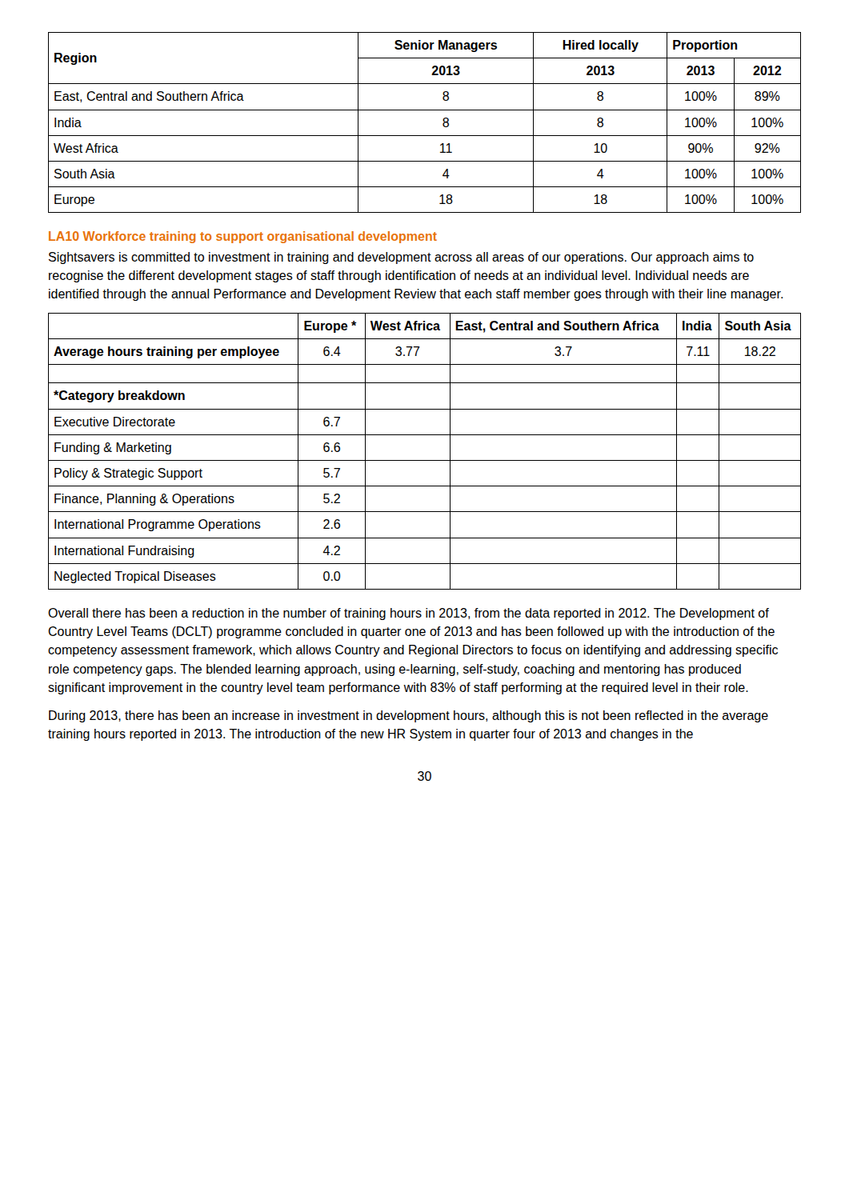| Region | Senior Managers | Hired locally | Proportion |
| --- | --- | --- | --- |
| 2013 | 2013 | 2013 | 2012 |
| East, Central and Southern Africa | 8 | 8 | 100% | 89% |
| India | 8 | 8 | 100% | 100% |
| West Africa | 11 | 10 | 90% | 92% |
| South Asia | 4 | 4 | 100% | 100% |
| Europe | 18 | 18 | 100% | 100% |
LA10 Workforce training to support organisational development
Sightsavers is committed to investment in training and development across all areas of our operations. Our approach aims to recognise the different development stages of staff through identification of needs at an individual level. Individual needs are identified through the annual Performance and Development Review that each staff member goes through with their line manager.
| | Europe * | West Africa | East, Central and Southern Africa | India | South Asia |
| --- | --- | --- | --- | --- | --- |
| Average hours training per employee | 6.4 | 3.77 | 3.7 | 7.11 | 18.22 |
| *Category breakdown | | | | | |
| Executive Directorate | 6.7 | | | | |
| Funding & Marketing | 6.6 | | | | |
| Policy & Strategic Support | 5.7 | | | | |
| Finance, Planning & Operations | 5.2 | | | | |
| International Programme Operations | 2.6 | | | | |
| International Fundraising | 4.2 | | | | |
| Neglected Tropical Diseases | 0.0 | | | | |
Overall there has been a reduction in the number of training hours in 2013, from the data reported in 2012. The Development of Country Level Teams (DCLT) programme concluded in quarter one of 2013 and has been followed up with the introduction of the competency assessment framework, which allows Country and Regional Directors to focus on identifying and addressing specific role competency gaps. The blended learning approach, using e-learning, self-study, coaching and mentoring has produced significant improvement in the country level team performance with 83% of staff performing at the required level in their role.
During 2013, there has been an increase in investment in development hours, although this is not been reflected in the average training hours reported in 2013. The introduction of the new HR System in quarter four of 2013 and changes in the
30